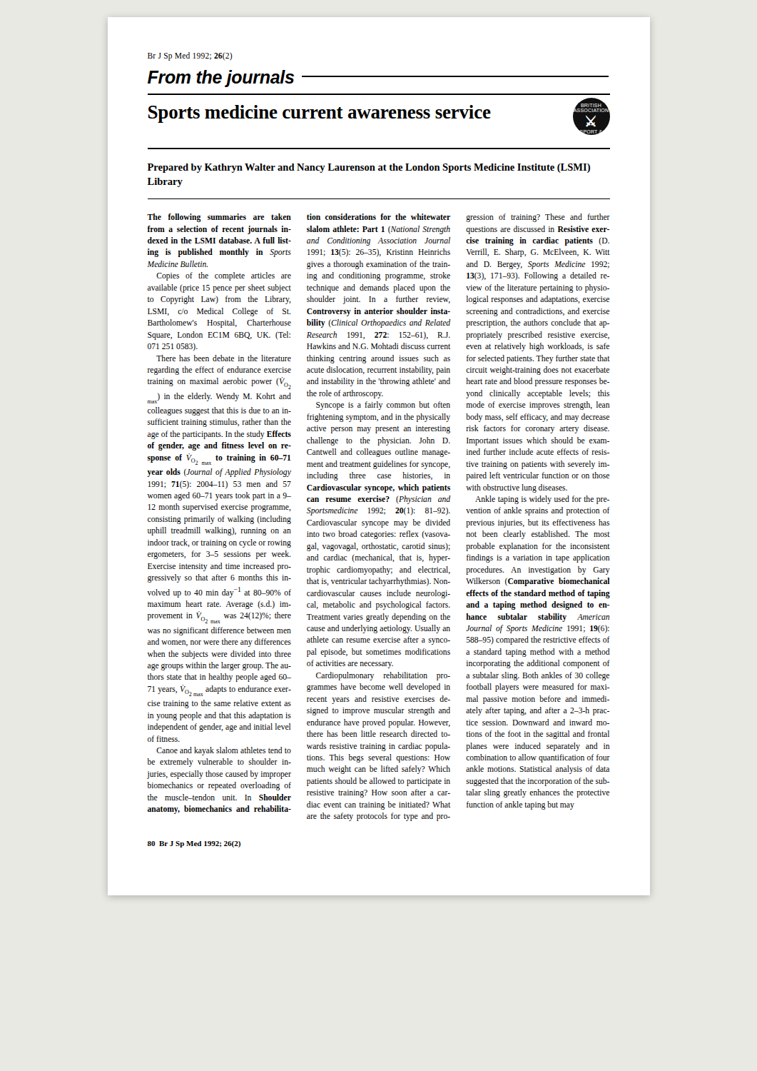Br J Sp Med 1992; 26(2)
From the journals
Sports medicine current awareness service
BRITISH ASSOCIATION ⚔ SPORT & MEDICINE
Prepared by Kathryn Walter and Nancy Laurenson at the London Sports Medicine Institute (LSMI) Library
The following summaries are taken from a selection of recent journals indexed in the LSMI database. A full listing is published monthly in Sports Medicine Bulletin.
Copies of the complete articles are available (price 15 pence per sheet subject to Copyright Law) from the Library, LSMI, c/o Medical College of St. Bartholomew's Hospital, Charterhouse Square, London EC1M 6BQ, UK. (Tel: 071 251 0583).
There has been debate in the literature regarding the effect of endurance exercise training on maximal aerobic power (V̇O2 max) in the elderly. Wendy M. Kohrt and colleagues suggest that this is due to an insufficient training stimulus, rather than the age of the participants. In the study Effects of gender, age and fitness level on response of V̇O2 max to training in 60–71 year olds (Journal of Applied Physiology 1991; 71(5): 2004–11) 53 men and 57 women aged 60–71 years took part in a 9–12 month supervised exercise programme, consisting primarily of walking (including uphill treadmill walking), running on an indoor track, or training on cycle or rowing ergometers, for 3–5 sessions per week. Exercise intensity and time increased progressively so that after 6 months this involved up to 40 min day−1 at 80–90% of maximum heart rate. Average (s.d.) improvement in V̇O2 max was 24(12)%; there was no significant difference between men and women, nor were there any differences when the subjects were divided into three age groups within the larger group. The authors state that in healthy people aged 60–71 years, V̇O2 max adapts to endurance exercise training to the same relative extent as in young people and that this adaptation is independent of gender, age and initial level of fitness.
Canoe and kayak slalom athletes tend to be extremely vulnerable to shoulder injuries, especially those caused by improper biomechanics or repeated overloading of the muscle–tendon unit. In Shoulder anatomy, biomechanics and rehabilitation considerations for the whitewater slalom athlete: Part 1 (National Strength and Conditioning Association Journal 1991; 13(5): 26–35), Kristinn Heinrichs gives a thorough examination of the training and conditioning programme, stroke technique and demands placed upon the shoulder joint. In a further review, Controversy in anterior shoulder instability (Clinical Orthopaedics and Related Research 1991, 272: 152–61), R.J. Hawkins and N.G. Mohtadi discuss current thinking centring around issues such as acute dislocation, recurrent instability, pain and instability in the 'throwing athlete' and the role of arthroscopy.
Syncope is a fairly common but often frightening symptom, and in the physically active person may present an interesting challenge to the physician. John D. Cantwell and colleagues outline management and treatment guidelines for syncope, including three case histories, in Cardiovascular syncope, which patients can resume exercise? (Physician and Sportsmedicine 1992; 20(1): 81–92). Cardiovascular syncope may be divided into two broad categories: reflex (vasovagal, vagovagal, orthostatic, carotid sinus); and cardiac (mechanical, that is, hypertrophic cardiomyopathy; and electrical, that is, ventricular tachyarrhythmias). Non-cardiovascular causes include neurological, metabolic and psychological factors. Treatment varies greatly depending on the cause and underlying aetiology. Usually an athlete can resume exercise after a syncopal episode, but sometimes modifications of activities are necessary.
Cardiopulmonary rehabilitation programmes have become well developed in recent years and resistive exercises designed to improve muscular strength and endurance have proved popular. However, there has been little research directed towards resistive training in cardiac populations. This begs several questions: How much weight can be lifted safely? Which patients should be allowed to participate in resistive training? How soon after a cardiac event can training be initiated? What are the safety protocols for type and progression of training? These and further questions are discussed in Resistive exercise training in cardiac patients (D. Verrill, E. Sharp, G. McElveen, K. Witt and D. Bergey, Sports Medicine 1992; 13(3), 171–93). Following a detailed review of the literature pertaining to physiological responses and adaptations, exercise screening and contradictions, and exercise prescription, the authors conclude that appropriately prescribed resistive exercise, even at relatively high workloads, is safe for selected patients. They further state that circuit weight-training does not exacerbate heart rate and blood pressure responses beyond clinically acceptable levels; this mode of exercise improves strength, lean body mass, self efficacy, and may decrease risk factors for coronary artery disease. Important issues which should be examined further include acute effects of resistive training on patients with severely impaired left ventricular function or on those with obstructive lung diseases.
Ankle taping is widely used for the prevention of ankle sprains and protection of previous injuries, but its effectiveness has not been clearly established. The most probable explanation for the inconsistent findings is a variation in tape application procedures. An investigation by Gary Wilkerson (Comparative biomechanical effects of the standard method of taping and a taping method designed to enhance subtalar stability American Journal of Sports Medicine 1991; 19(6): 588–95) compared the restrictive effects of a standard taping method with a method incorporating the additional component of a subtalar sling. Both ankles of 30 college football players were measured for maximal passive motion before and immediately after taping, and after a 2–3-h practice session. Downward and inward motions of the foot in the sagittal and frontal planes were induced separately and in combination to allow quantification of four ankle motions. Statistical analysis of data suggested that the incorporation of the subtalar sling greatly enhances the protective function of ankle taping but may
80 Br J Sp Med 1992; 26(2)